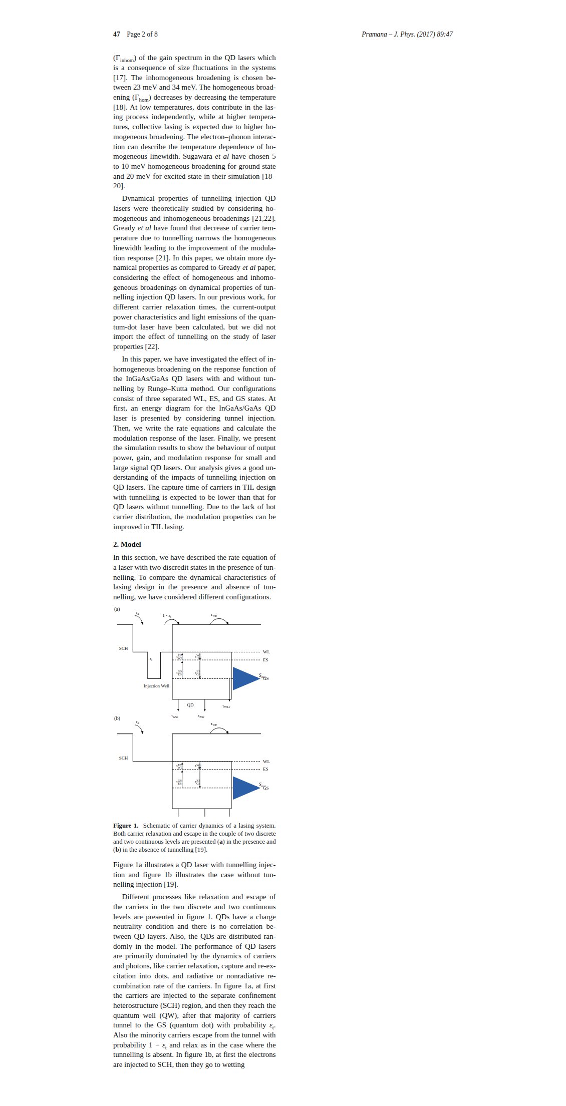47 Page 2 of 8
Pramana – J. Phys. (2017) 89:47
(Γinhom) of the gain spectrum in the QD lasers which is a consequence of size fluctuations in the systems [17]. The inhomogeneous broadening is chosen between 23 meV and 34 meV. The homogeneous broadening (Γhom) decreases by decreasing the temperature [18]. At low temperatures, dots contribute in the lasing process independently, while at higher temperatures, collective lasing is expected due to higher homogeneous broadening. The electron–phonon interaction can describe the temperature dependence of homogeneous linewidth. Sugawara et al have chosen 5 to 10 meV homogeneous broadening for ground state and 20 meV for excited state in their simulation [18–20].
Dynamical properties of tunnelling injection QD lasers were theoretically studied by considering homogeneous and inhomogeneous broadenings [21,22]. Gready et al have found that decrease of carrier temperature due to tunnelling narrows the homogeneous linewidth leading to the improvement of the modulation response [21]. In this paper, we obtain more dynamical properties as compared to Gready et al paper, considering the effect of homogeneous and inhomogeneous broadenings on dynamical properties of tunnelling injection QD lasers. In our previous work, for different carrier relaxation times, the current-output power characteristics and light emissions of the quantum-dot laser have been calculated, but we did not import the effect of tunnelling on the study of laser properties [22].
In this paper, we have investigated the effect of inhomogeneous broadening on the response function of the InGaAs/GaAs QD lasers with and without tunnelling by Runge–Kutta method. Our configurations consist of three separated WL, ES, and GS states. At first, an energy diagram for the InGaAs/GaAs QD laser is presented by considering tunnel injection. Then, we write the rate equations and calculate the modulation response of the laser. Finally, we present the simulation results to show the behaviour of output power, gain, and modulation response for small and large signal QD lasers. Our analysis gives a good understanding of the impacts of tunnelling injection on QD lasers. The capture time of carriers in TIL design with tunnelling is expected to be lower than that for QD lasers without tunnelling. Due to the lack of hot carrier distribution, the modulation properties can be improved in TIL lasing.
2. Model
In this section, we have described the rate equation of a laser with two discredit states in the presence of tunnelling. To compare the dynamical characteristics of lasing design in the presence and absence of tunnelling, we have considered different configurations.
(a) SCH τd Injection Well εt 1 - εt τWE WL ES GS QD τESWL τWLES τGSES τESGS τGSr τESr τWLr Sout (b) SCH τd τWE WL ES GS τESWL τWLES τGSES τESGS τWLr τESr τGSr Sout
Figure 1. Schematic of carrier dynamics of a lasing system. Both carrier relaxation and escape in the couple of two discrete and two continuous levels are presented (a) in the presence and (b) in the absence of tunnelling [19].
Figure 1a illustrates a QD laser with tunnelling injection and figure 1b illustrates the case without tunnelling injection [19].
Different processes like relaxation and escape of the carriers in the two discrete and two continuous levels are presented in figure 1. QDs have a charge neutrality condition and there is no correlation between QD layers. Also, the QDs are distributed randomly in the model. The performance of QD lasers are primarily dominated by the dynamics of carriers and photons, like carrier relaxation, capture and re-excitation into dots, and radiative or nonradiative recombination rate of the carriers. In figure 1a, at first the carriers are injected to the separate confinement heterostructure (SCH) region, and then they reach the quantum well (QW), after that majority of carriers tunnel to the GS (quantum dot) with probability εt. Also the minority carriers escape from the tunnel with probability 1 − εt and relax as in the case where the tunnelling is absent. In figure 1b, at first the electrons are injected to SCH, then they go to wetting